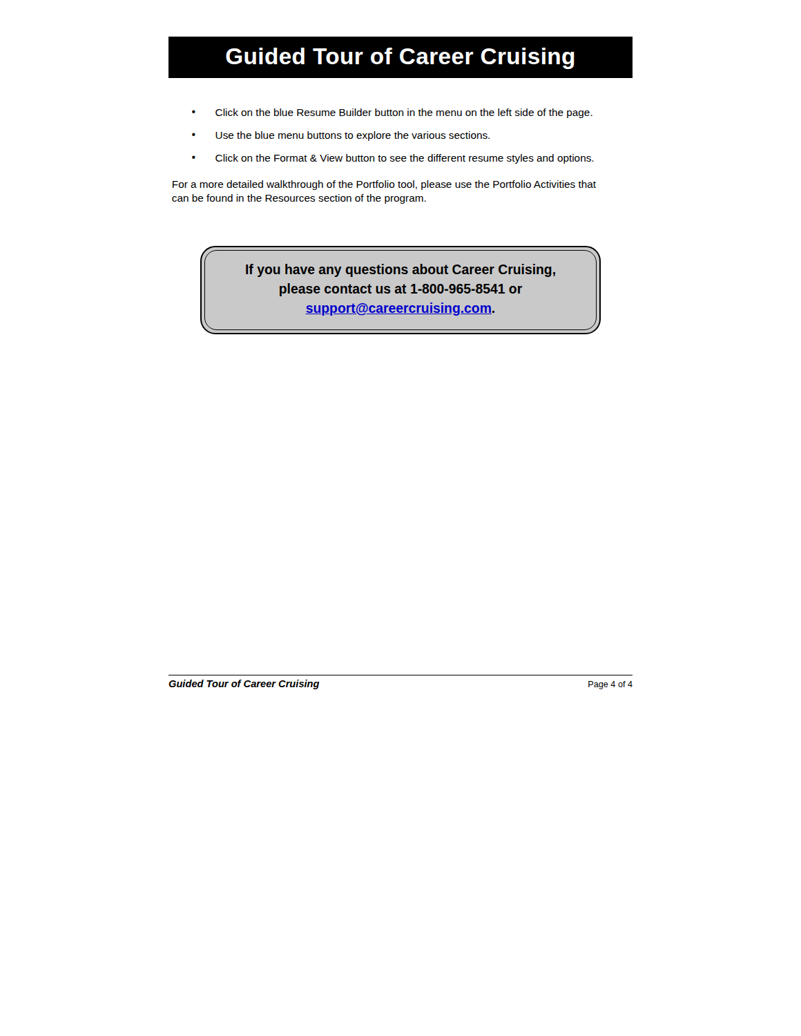Guided Tour of Career Cruising
Click on the blue Resume Builder button in the menu on the left side of the page.
Use the blue menu buttons to explore the various sections.
Click on the Format & View button to see the different resume styles and options.
For a more detailed walkthrough of the Portfolio tool, please use the Portfolio Activities that can be found in the Resources section of the program.
If you have any questions about Career Cruising,
please contact us at 1-800-965-8541 or support@careercruising.com.
Guided Tour of Career Cruising
Page 4 of 4